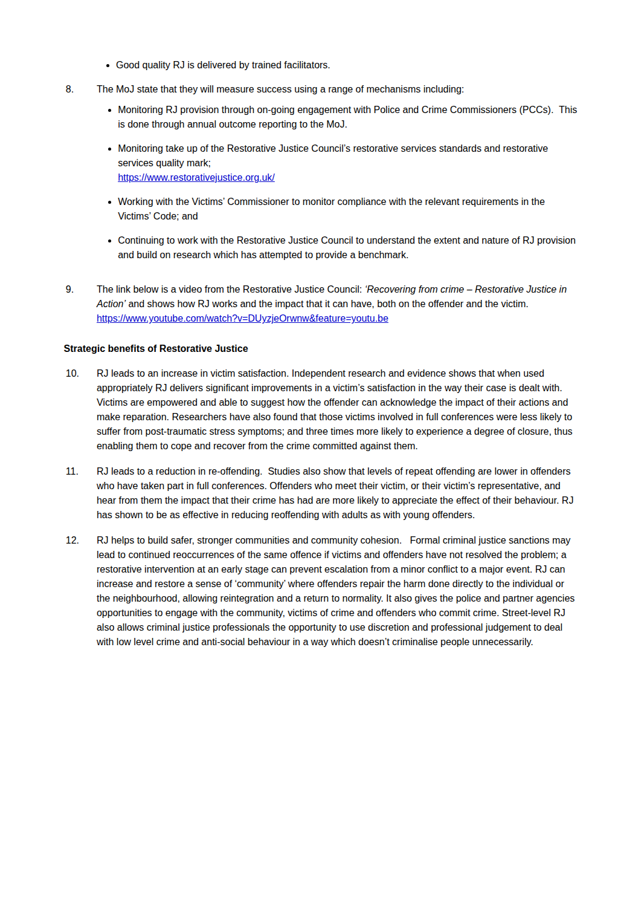Good quality RJ is delivered by trained facilitators.
8.
The MoJ state that they will measure success using a range of mechanisms including:
Monitoring RJ provision through on-going engagement with Police and Crime Commissioners (PCCs). This is done through annual outcome reporting to the MoJ.
Monitoring take up of the Restorative Justice Council’s restorative services standards and restorative services quality mark;
https://www.restorativejustice.org.uk/
Working with the Victims’ Commissioner to monitor compliance with the relevant requirements in the Victims’ Code; and
Continuing to work with the Restorative Justice Council to understand the extent and nature of RJ provision and build on research which has attempted to provide a benchmark.
9.
The link below is a video from the Restorative Justice Council: ‘Recovering from crime – Restorative Justice in Action’ and shows how RJ works and the impact that it can have, both on the offender and the victim.
https://www.youtube.com/watch?v=DUyzjeOrwnw&feature=youtu.be
Strategic benefits of Restorative Justice
10.
RJ leads to an increase in victim satisfaction. Independent research and evidence shows that when used appropriately RJ delivers significant improvements in a victim’s satisfaction in the way their case is dealt with. Victims are empowered and able to suggest how the offender can acknowledge the impact of their actions and make reparation. Researchers have also found that those victims involved in full conferences were less likely to suffer from post-traumatic stress symptoms; and three times more likely to experience a degree of closure, thus enabling them to cope and recover from the crime committed against them.
11.
RJ leads to a reduction in re-offending. Studies also show that levels of repeat offending are lower in offenders who have taken part in full conferences. Offenders who meet their victim, or their victim’s representative, and hear from them the impact that their crime has had are more likely to appreciate the effect of their behaviour. RJ has shown to be as effective in reducing reoffending with adults as with young offenders.
12.
RJ helps to build safer, stronger communities and community cohesion. Formal criminal justice sanctions may lead to continued reoccurrences of the same offence if victims and offenders have not resolved the problem; a restorative intervention at an early stage can prevent escalation from a minor conflict to a major event. RJ can increase and restore a sense of ‘community’ where offenders repair the harm done directly to the individual or the neighbourhood, allowing reintegration and a return to normality. It also gives the police and partner agencies opportunities to engage with the community, victims of crime and offenders who commit crime. Street-level RJ also allows criminal justice professionals the opportunity to use discretion and professional judgement to deal with low level crime and anti-social behaviour in a way which doesn’t criminalise people unnecessarily.